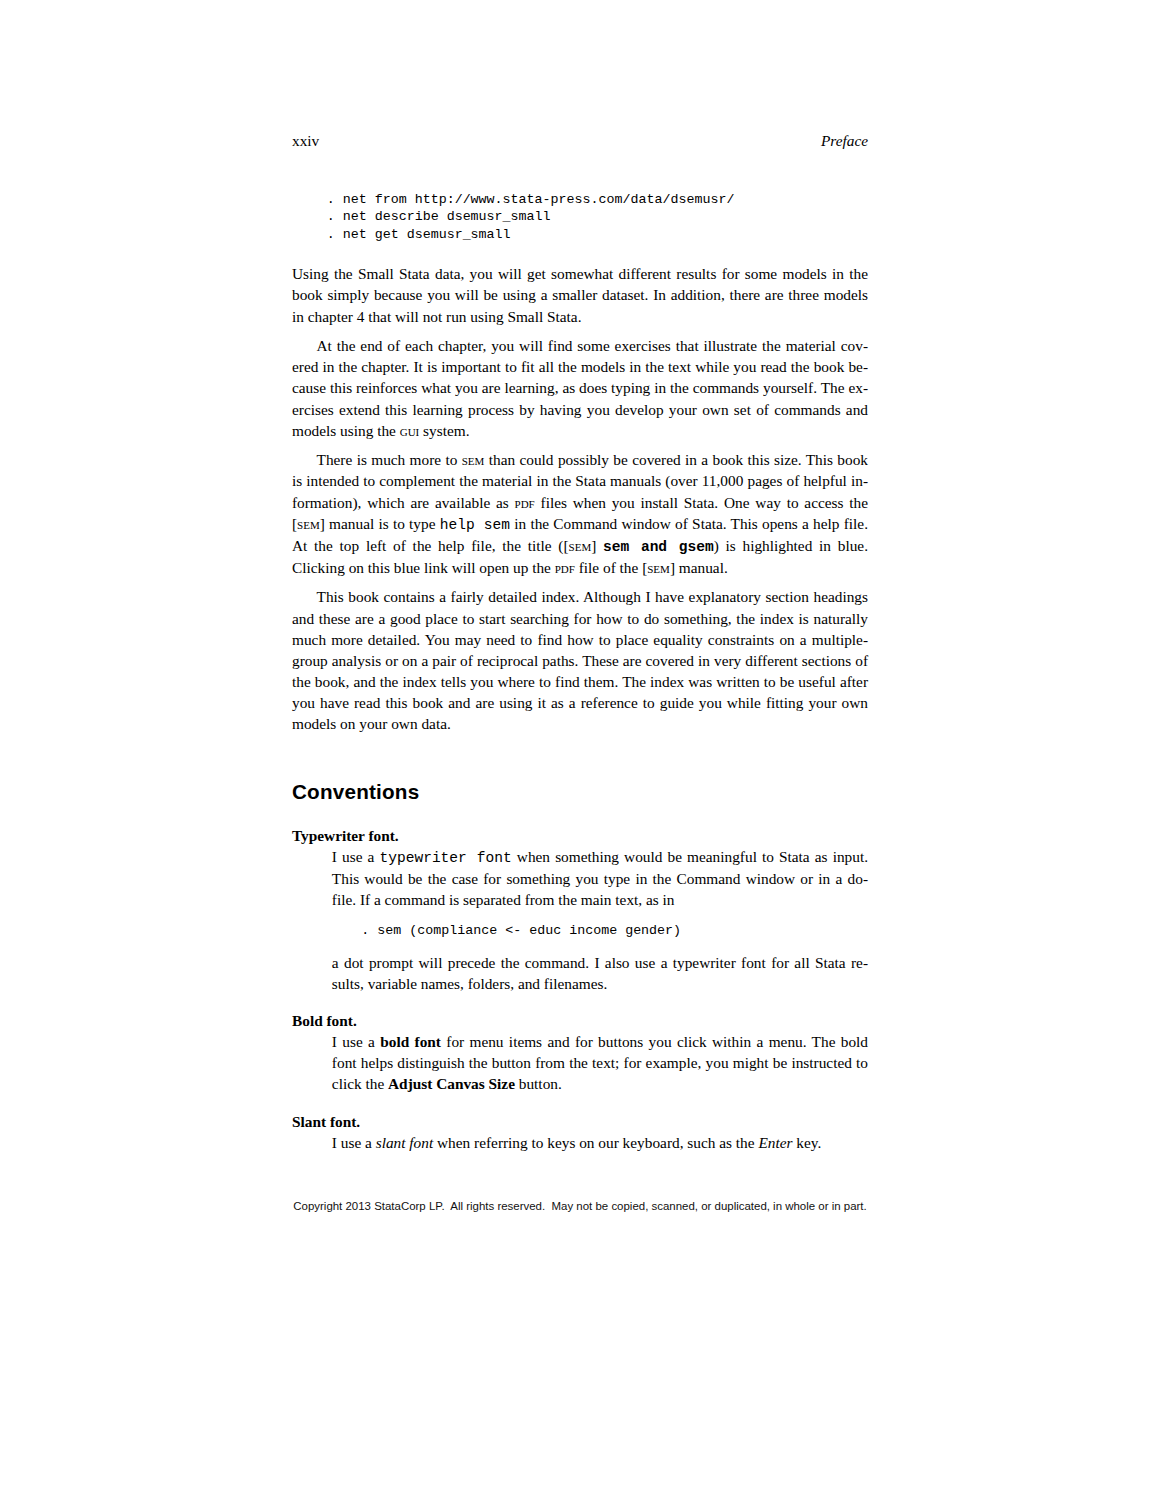xxiv Preface
. net from http://www.stata-press.com/data/dsemusr/
. net describe dsemusr_small
. net get dsemusr_small
Using the Small Stata data, you will get somewhat different results for some models in the book simply because you will be using a smaller dataset. In addition, there are three models in chapter 4 that will not run using Small Stata.
At the end of each chapter, you will find some exercises that illustrate the material covered in the chapter. It is important to fit all the models in the text while you read the book because this reinforces what you are learning, as does typing in the commands yourself. The exercises extend this learning process by having you develop your own set of commands and models using the gui system.
There is much more to sem than could possibly be covered in a book this size. This book is intended to complement the material in the Stata manuals (over 11,000 pages of helpful information), which are available as pdf files when you install Stata. One way to access the [sem] manual is to type help sem in the Command window of Stata. This opens a help file. At the top left of the help file, the title ([sem] sem and gsem) is highlighted in blue. Clicking on this blue link will open up the pdf file of the [sem] manual.
This book contains a fairly detailed index. Although I have explanatory section headings and these are a good place to start searching for how to do something, the index is naturally much more detailed. You may need to find how to place equality constraints on a multiple-group analysis or on a pair of reciprocal paths. These are covered in very different sections of the book, and the index tells you where to find them. The index was written to be useful after you have read this book and are using it as a reference to guide you while fitting your own models on your own data.
Conventions
Typewriter font.
I use a typewriter font when something would be meaningful to Stata as input. This would be the case for something you type in the Command window or in a do-file. If a command is separated from the main text, as in
. sem (compliance <- educ income gender)
a dot prompt will precede the command. I also use a typewriter font for all Stata results, variable names, folders, and filenames.
Bold font.
I use a bold font for menu items and for buttons you click within a menu. The bold font helps distinguish the button from the text; for example, you might be instructed to click the Adjust Canvas Size button.
Slant font.
I use a slant font when referring to keys on our keyboard, such as the Enter key.
Copyright 2013 StataCorp LP. All rights reserved. May not be copied, scanned, or duplicated, in whole or in part.